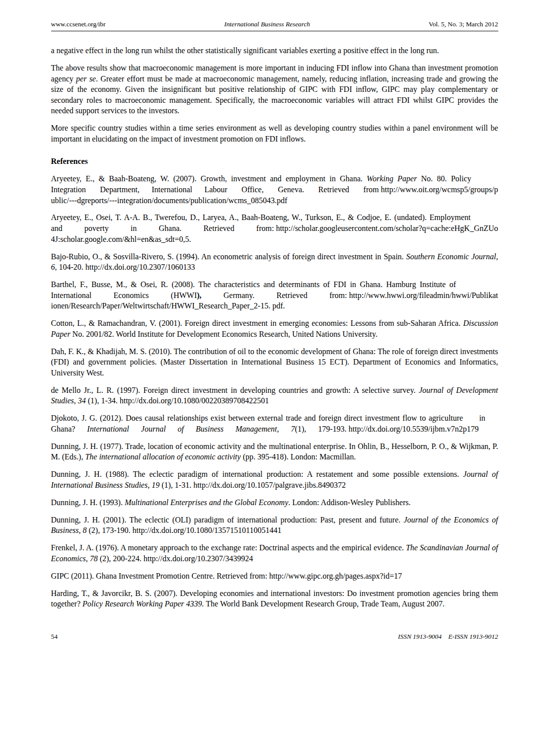www.ccsenet.org/ibr
International Business Research
Vol. 5, No. 3; March 2012
a negative effect in the long run whilst the other statistically significant variables exerting a positive effect in the long run.
The above results show that macroeconomic management is more important in inducing FDI inflow into Ghana than investment promotion agency per se. Greater effort must be made at macroeconomic management, namely, reducing inflation, increasing trade and growing the size of the economy. Given the insignificant but positive relationship of GIPC with FDI inflow, GIPC may play complementary or secondary roles to macroeconomic management. Specifically, the macroeconomic variables will attract FDI whilst GIPC provides the needed support services to the investors.
More specific country studies within a time series environment as well as developing country studies within a panel environment will be important in elucidating on the impact of investment promotion on FDI inflows.
References
Aryeetey, E., & Baah-Boateng, W. (2007). Growth, investment and employment in Ghana. Working Paper No. 80. Policy Integration Department, International Labour Office, Geneva. Retrieved from http://www.oit.org/wcmsp5/groups/public/---dgreports/---integration/documents/publication/wcms_085043.pdf
Aryeetey, E., Osei, T. A-A. B., Twerefou, D., Laryea, A., Baah-Boateng, W., Turkson, E., & Codjoe, E. (undated). Employment and poverty in Ghana. Retrieved from: http://scholar.googleusercontent.com/scholar?q=cache:eHgK_GnZUo4J:scholar.google.com/&hl=en&as_sdt=0,5.
Bajo-Rubio, O., & Sosvilla-Rivero, S. (1994). An econometric analysis of foreign direct investment in Spain. Southern Economic Journal, 6, 104-20. http://dx.doi.org/10.2307/1060133
Barthel, F., Busse, M., & Osei, R. (2008). The characteristics and determinants of FDI in Ghana. Hamburg Institute of International Economics (HWWI), Germany. Retrieved from: http://www.hwwi.org/fileadmin/hwwi/Publikationen/Research/Paper/Weltwirtschaft/HWWI_Research_Paper_2-15. pdf.
Cotton, L., & Ramachandran, V. (2001). Foreign direct investment in emerging economies: Lessons from sub-Saharan Africa. Discussion Paper No. 2001/82. World Institute for Development Economics Research, United Nations University.
Dah, F. K., & Khadijah, M. S. (2010). The contribution of oil to the economic development of Ghana: The role of foreign direct investments (FDI) and government policies. (Master Dissertation in International Business 15 ECT). Department of Economics and Informatics, University West.
de Mello Jr., L. R. (1997). Foreign direct investment in developing countries and growth: A selective survey. Journal of Development Studies, 34 (1), 1-34. http://dx.doi.org/10.1080/00220389708422501
Djokoto, J. G. (2012). Does causal relationships exist between external trade and foreign direct investment flow to agriculture in Ghana? International Journal of Business Management, 7(1), 179-193. http://dx.doi.org/10.5539/ijbm.v7n2p179
Dunning, J. H. (1977). Trade, location of economic activity and the multinational enterprise. In Ohlin, B., Hesselborn, P. O., & Wijkman, P. M. (Eds.), The international allocation of economic activity (pp. 395-418). London: Macmillan.
Dunning, J. H. (1988). The eclectic paradigm of international production: A restatement and some possible extensions. Journal of International Business Studies, 19 (1), 1-31. http://dx.doi.org/10.1057/palgrave.jibs.8490372
Dunning, J. H. (1993). Multinational Enterprises and the Global Economy. London: Addison‐Wesley Publishers.
Dunning, J. H. (2001). The eclectic (OLI) paradigm of international production: Past, present and future. Journal of the Economics of Business, 8 (2), 173-190. http://dx.doi.org/10.1080/13571510110051441
Frenkel, J. A. (1976). A monetary approach to the exchange rate: Doctrinal aspects and the empirical evidence. The Scandinavian Journal of Economics, 78 (2), 200-224. http://dx.doi.org/10.2307/3439924
GIPC (2011). Ghana Investment Promotion Centre. Retrieved from: http://www.gipc.org.gh/pages.aspx?id=17
Harding, T., & Javorcikr, B. S. (2007). Developing economies and international investors: Do investment promotion agencies bring them together? Policy Research Working Paper 4339. The World Bank Development Research Group, Trade Team, August 2007.
54
ISSN 1913-9004 E-ISSN 1913-9012